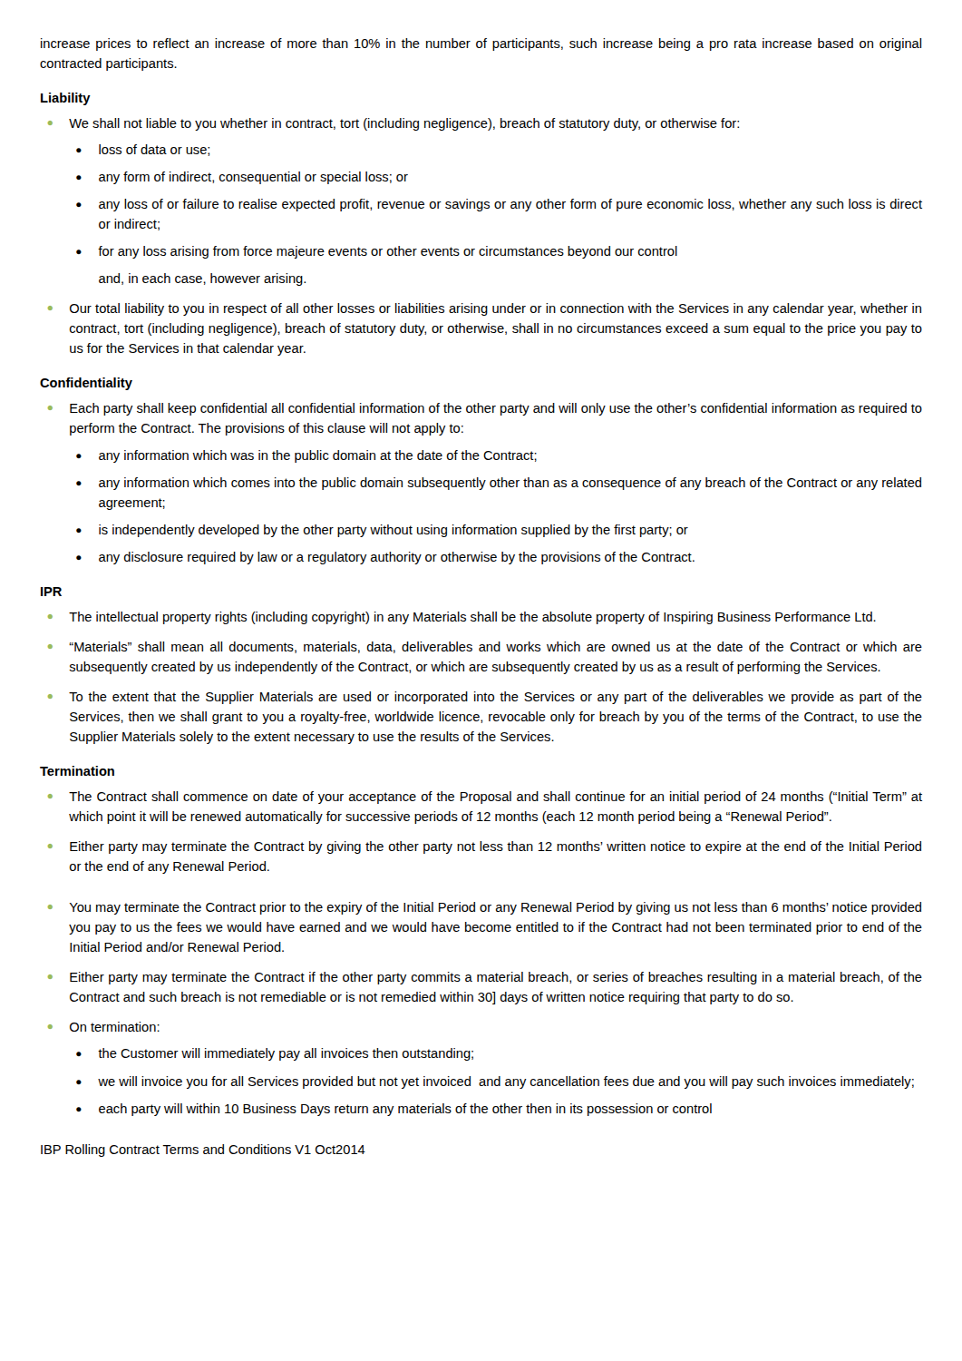increase prices to reflect an increase of more than 10% in the number of participants, such increase being a pro rata increase based on original contracted participants.
Liability
We shall not liable to you whether in contract, tort (including negligence), breach of statutory duty, or otherwise for:
loss of data or use;
any form of indirect, consequential or special loss; or
any loss of or failure to realise expected profit, revenue or savings or any other form of pure economic loss, whether any such loss is direct or indirect;
for any loss arising from force majeure events or other events or circumstances beyond our control
and, in each case, however arising.
Our total liability to you in respect of all other losses or liabilities arising under or in connection with the Services in any calendar year, whether in contract, tort (including negligence), breach of statutory duty, or otherwise, shall in no circumstances exceed a sum equal to the price you pay to us for the Services in that calendar year.
Confidentiality
Each party shall keep confidential all confidential information of the other party and will only use the other’s confidential information as required to perform the Contract. The provisions of this clause will not apply to:
any information which was in the public domain at the date of the Contract;
any information which comes into the public domain subsequently other than as a consequence of any breach of the Contract or any related agreement;
is independently developed by the other party without using information supplied by the first party; or
any disclosure required by law or a regulatory authority or otherwise by the provisions of the Contract.
IPR
The intellectual property rights (including copyright) in any Materials shall be the absolute property of Inspiring Business Performance Ltd.
“Materials” shall mean all documents, materials, data, deliverables and works which are owned us at the date of the Contract or which are subsequently created by us independently of the Contract, or which are subsequently created by us as a result of performing the Services.
To the extent that the Supplier Materials are used or incorporated into the Services or any part of the deliverables we provide as part of the Services, then we shall grant to you a royalty-free, worldwide licence, revocable only for breach by you of the terms of the Contract, to use the Supplier Materials solely to the extent necessary to use the results of the Services.
Termination
The Contract shall commence on date of your acceptance of the Proposal and shall continue for an initial period of 24 months (“Initial Term” at which point it will be renewed automatically for successive periods of 12 months (each 12 month period being a “Renewal Period”.
Either party may terminate the Contract by giving the other party not less than 12 months’ written notice to expire at the end of the Initial Period or the end of any Renewal Period.
You may terminate the Contract prior to the expiry of the Initial Period or any Renewal Period by giving us not less than 6 months’ notice provided you pay to us the fees we would have earned and we would have become entitled to if the Contract had not been terminated prior to end of the Initial Period and/or Renewal Period.
Either party may terminate the Contract if the other party commits a material breach, or series of breaches resulting in a material breach, of the Contract and such breach is not remediable or is not remedied within 30] days of written notice requiring that party to do so.
On termination:
the Customer will immediately pay all invoices then outstanding;
we will invoice you for all Services provided but not yet invoiced and any cancellation fees due and you will pay such invoices immediately;
each party will within 10 Business Days return any materials of the other then in its possession or control
IBP Rolling Contract Terms and Conditions V1 Oct2014